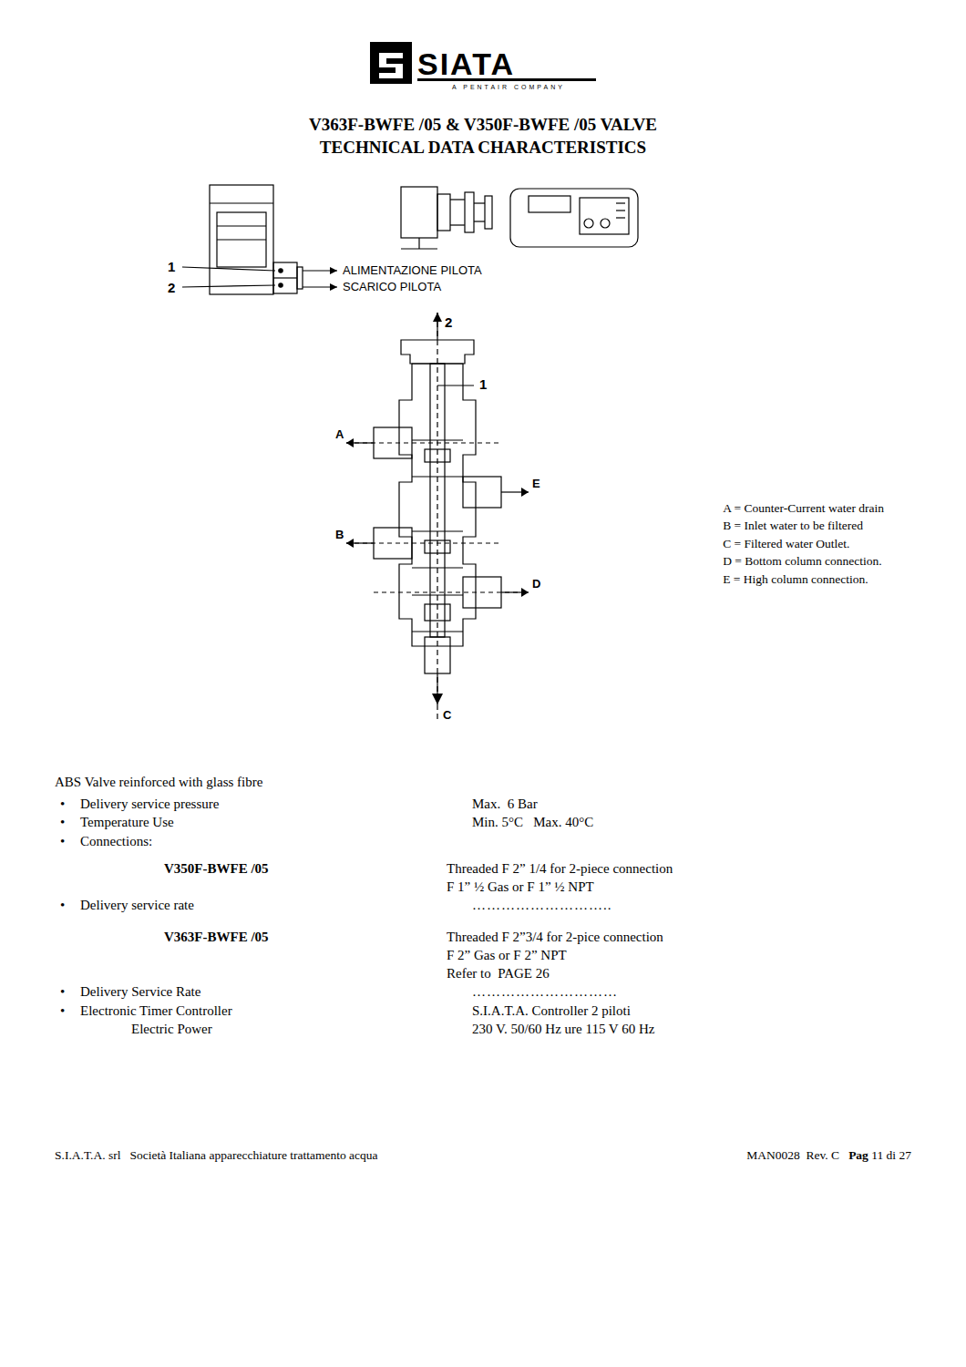SIATA A PENTAIR COMPANY
V363F-BWFE /05 & V350F-BWFE /05 VALVE
TECHNICAL DATA CHARACTERISTICS
ALIMENTAZIONE PILOTA SCARICO PILOTA 1 2 2 1 A B C D E
A = Counter-Current water drain
B = Inlet water to be filtered
C = Filtered water Outlet.
D = Bottom column connection.
E = High column connection.
ABS Valve reinforced with glass fibre
Delivery service pressure
Max. 6 Bar
Temperature Use
Min. 5°C Max. 40°C
Connections:
V350F-BWFE /05
Threaded F 2” 1/4 for 2-piece connection
F 1” ½ Gas or F 1” ½ NPT
Delivery service rate
………………………..
V363F-BWFE /05
Threaded F 2”3/4 for 2-pice connection
F 2” Gas or F 2” NPT
Refer to PAGE 26
Delivery Service Rate
…………………………
Electronic Timer Controller
S.I.A.T.A. Controller 2 piloti
Electric Power
230 V. 50/60 Hz ure 115 V 60 Hz
S.I.A.T.A. srl Società Italiana apparecchiature trattamento acqua MAN0028 Rev. C Pag 11 di 27